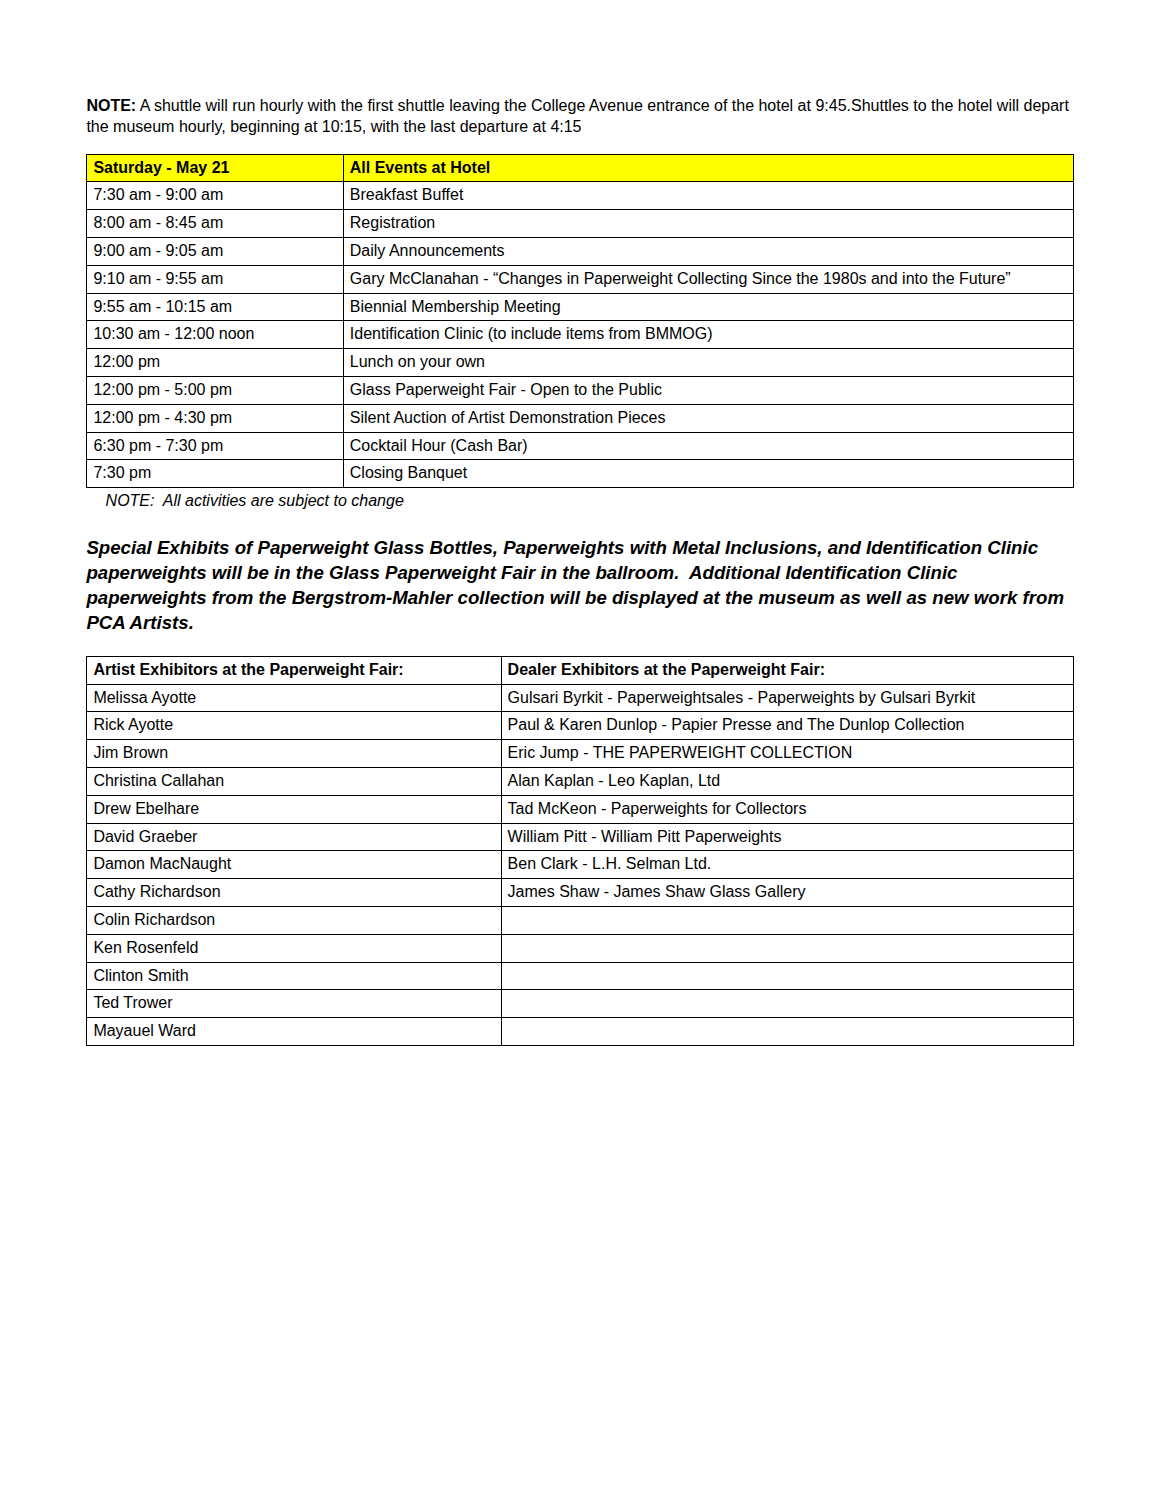NOTE: A shuttle will run hourly with the first shuttle leaving the College Avenue entrance of the hotel at 9:45.Shuttles to the hotel will depart the museum hourly, beginning at 10:15, with the last departure at 4:15
| Saturday - May 21 | All Events at Hotel |
| 7:30 am - 9:00 am | Breakfast Buffet |
| 8:00 am - 8:45 am | Registration |
| 9:00 am - 9:05 am | Daily Announcements |
| 9:10 am - 9:55 am | Gary McClanahan - “Changes in Paperweight Collecting Since the 1980s and into the Future” |
| 9:55 am - 10:15 am | Biennial Membership Meeting |
| 10:30 am - 12:00 noon | Identification Clinic (to include items from BMMOG) |
| 12:00 pm | Lunch on your own |
| 12:00 pm - 5:00 pm | Glass Paperweight Fair - Open to the Public |
| 12:00 pm - 4:30 pm | Silent Auction of Artist Demonstration Pieces |
| 6:30 pm - 7:30 pm | Cocktail Hour (Cash Bar) |
| 7:30 pm | Closing Banquet |
NOTE: All activities are subject to change
Special Exhibits of Paperweight Glass Bottles, Paperweights with Metal Inclusions, and Identification Clinic paperweights will be in the Glass Paperweight Fair in the ballroom. Additional Identification Clinic paperweights from the Bergstrom-Mahler collection will be displayed at the museum as well as new work from PCA Artists.
| Artist Exhibitors at the Paperweight Fair: | Dealer Exhibitors at the Paperweight Fair: |
| Melissa Ayotte | Gulsari Byrkit - Paperweightsales - Paperweights by Gulsari Byrkit |
| Rick Ayotte | Paul & Karen Dunlop - Papier Presse and The Dunlop Collection |
| Jim Brown | Eric Jump - THE PAPERWEIGHT COLLECTION |
| Christina Callahan | Alan Kaplan - Leo Kaplan, Ltd |
| Drew Ebelhare | Tad McKeon - Paperweights for Collectors |
| David Graeber | William Pitt - William Pitt Paperweights |
| Damon MacNaught | Ben Clark - L.H. Selman Ltd. |
| Cathy Richardson | James Shaw - James Shaw Glass Gallery |
| Colin Richardson | |
| Ken Rosenfeld | |
| Clinton Smith | |
| Ted Trower | |
| Mayauel Ward | |